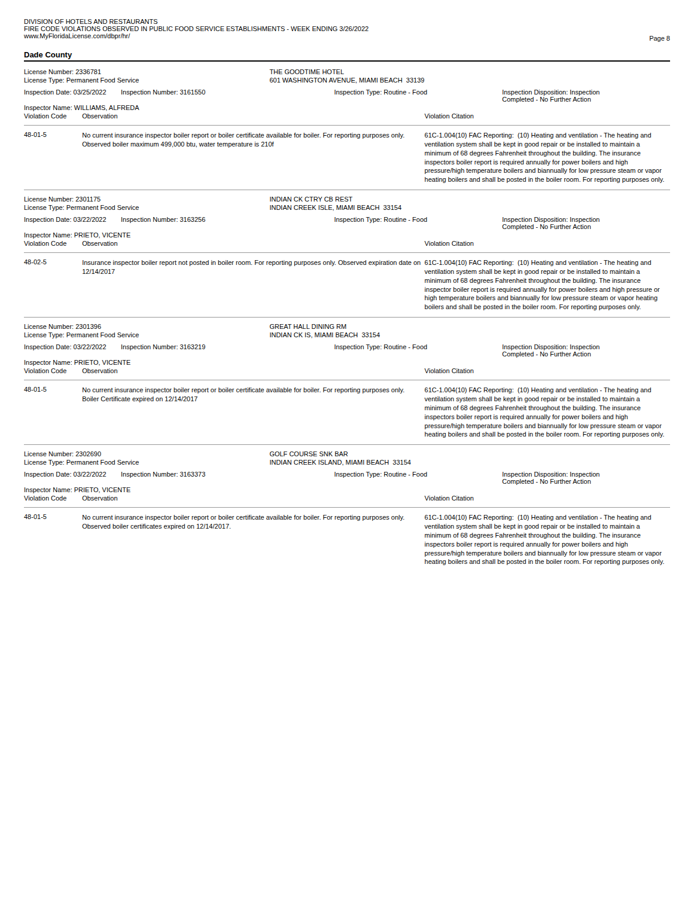DIVISION OF HOTELS AND RESTAURANTS
FIRE CODE VIOLATIONS OBSERVED IN PUBLIC FOOD SERVICE ESTABLISHMENTS - WEEK ENDING 3/26/2022
www.MyFloridaLicense.com/dbpr/hr/
Page 8
Dade County
| License Number: 2336781 | THE GOODTIME HOTEL |
| License Type: Permanent Food Service | 601 WASHINGTON AVENUE, MIAMI BEACH 33139 |
| Inspection Date: 03/25/2022 Inspection Number: 3161550 | Inspection Type: Routine - Food | Inspection Disposition: Inspection Completed - No Further Action |
| Inspector Name: WILLIAMS, ALFREDA | | |
| Violation Code | Observation | Violation Citation |
| 48-01-5 | No current insurance inspector boiler report or boiler certificate available for boiler. For reporting purposes only. Observed boiler maximum 499,000 btu, water temperature is 210f | 61C-1.004(10) FAC Reporting: (10) Heating and ventilation - The heating and ventilation system shall be kept in good repair or be installed to maintain a minimum of 68 degrees Fahrenheit throughout the building. The insurance inspectors boiler report is required annually for power boilers and high pressure/high temperature boilers and biannually for low pressure steam or vapor heating boilers and shall be posted in the boiler room. For reporting purposes only. |
| License Number: 2301175 | INDIAN CK CTRY CB REST |
| License Type: Permanent Food Service | INDIAN CREEK ISLE, MIAMI BEACH 33154 |
| Inspection Date: 03/22/2022 Inspection Number: 3163256 | Inspection Type: Routine - Food | Inspection Disposition: Inspection Completed - No Further Action |
| Inspector Name: PRIETO, VICENTE | | |
| Violation Code | Observation | Violation Citation |
| 48-02-5 | Insurance inspector boiler report not posted in boiler room. For reporting purposes only. Observed expiration date on 12/14/2017 | 61C-1.004(10) FAC Reporting: (10) Heating and ventilation - The heating and ventilation system shall be kept in good repair or be installed to maintain a minimum of 68 degrees Fahrenheit throughout the building. The insurance inspector boiler report is required annually for power boilers and high pressure or high temperature boilers and biannually for low pressure steam or vapor heating boilers and shall be posted in the boiler room. For reporting purposes only. |
| License Number: 2301396 | GREAT HALL DINING RM |
| License Type: Permanent Food Service | INDIAN CK IS, MIAMI BEACH 33154 |
| Inspection Date: 03/22/2022 Inspection Number: 3163219 | Inspection Type: Routine - Food | Inspection Disposition: Inspection Completed - No Further Action |
| Inspector Name: PRIETO, VICENTE | | |
| Violation Code | Observation | Violation Citation |
| 48-01-5 | No current insurance inspector boiler report or boiler certificate available for boiler. For reporting purposes only. Boiler Certificate expired on 12/14/2017 | 61C-1.004(10) FAC Reporting: (10) Heating and ventilation - The heating and ventilation system shall be kept in good repair or be installed to maintain a minimum of 68 degrees Fahrenheit throughout the building. The insurance inspectors boiler report is required annually for power boilers and high pressure/high temperature boilers and biannually for low pressure steam or vapor heating boilers and shall be posted in the boiler room. For reporting purposes only. |
| License Number: 2302690 | GOLF COURSE SNK BAR |
| License Type: Permanent Food Service | INDIAN CREEK ISLAND, MIAMI BEACH 33154 |
| Inspection Date: 03/22/2022 Inspection Number: 3163373 | Inspection Type: Routine - Food | Inspection Disposition: Inspection Completed - No Further Action |
| Inspector Name: PRIETO, VICENTE | | |
| Violation Code | Observation | Violation Citation |
| 48-01-5 | No current insurance inspector boiler report or boiler certificate available for boiler. For reporting purposes only. Observed boiler certificates expired on 12/14/2017. | 61C-1.004(10) FAC Reporting: (10) Heating and ventilation - The heating and ventilation system shall be kept in good repair or be installed to maintain a minimum of 68 degrees Fahrenheit throughout the building. The insurance inspectors boiler report is required annually for power boilers and high pressure/high temperature boilers and biannually for low pressure steam or vapor heating boilers and shall be posted in the boiler room. For reporting purposes only. |